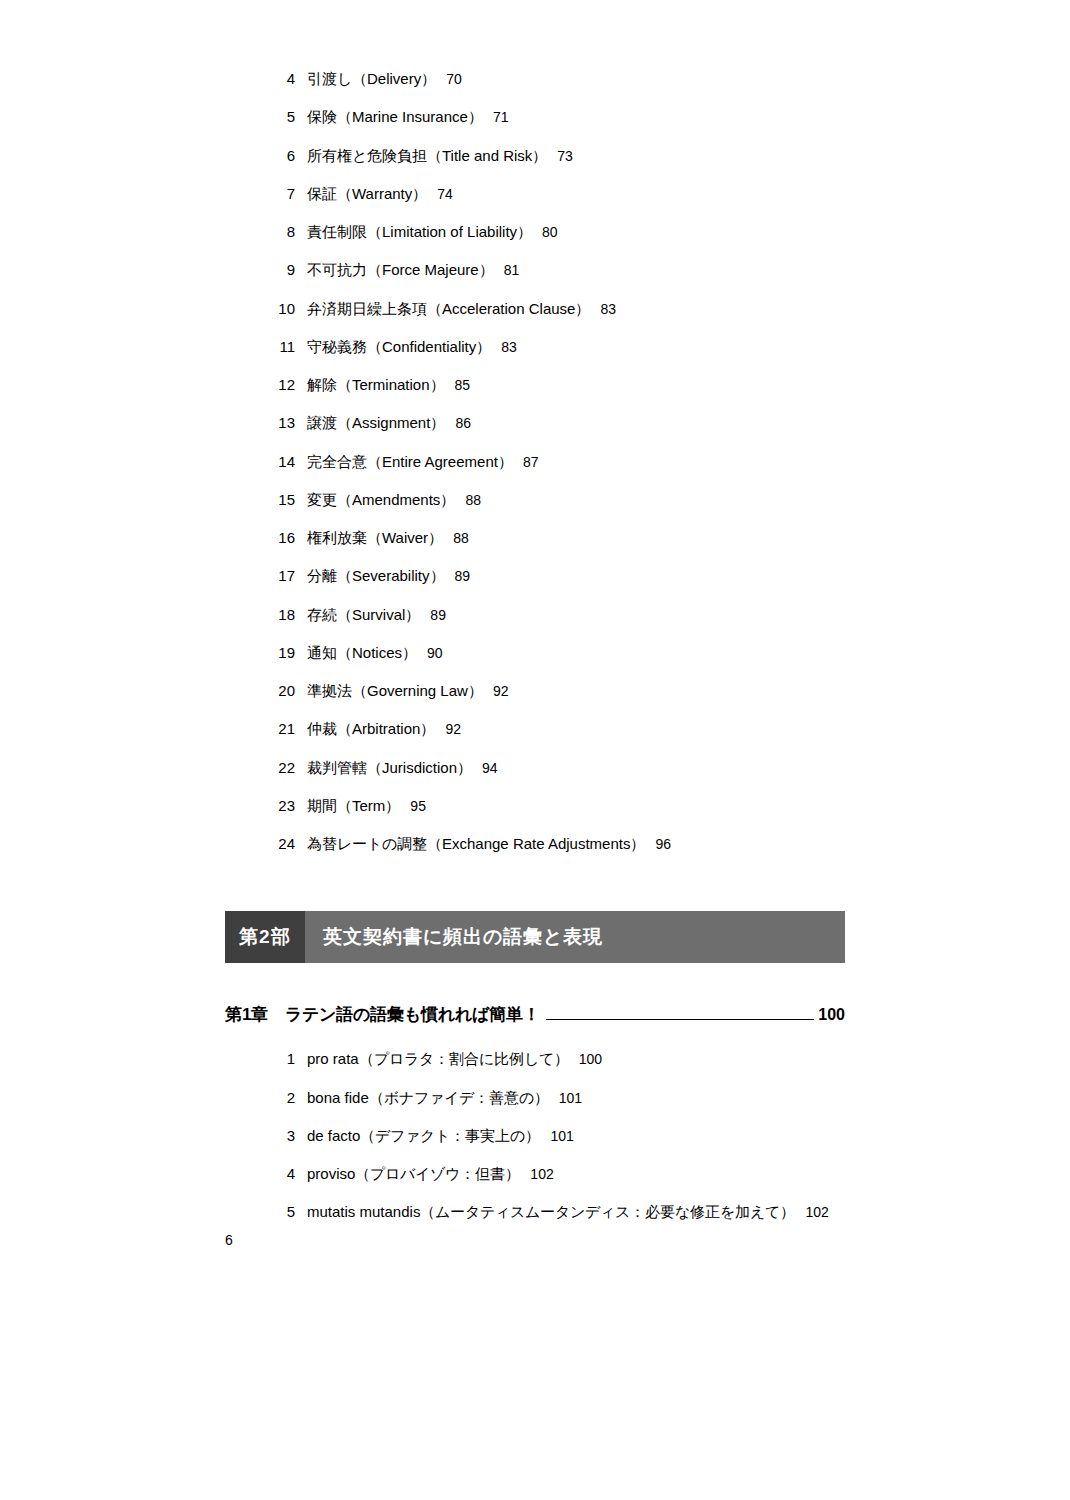4引渡し（Delivery）70
5保険（Marine Insurance）71
6所有権と危険負担（Title and Risk）73
7保証（Warranty）74
8責任制限（Limitation of Liability）80
9不可抗力（Force Majeure）81
10弁済期日繰上条項（Acceleration Clause）83
11守秘義務（Confidentiality）83
12解除（Termination）85
13譲渡（Assignment）86
14完全合意（Entire Agreement）87
15変更（Amendments）88
16権利放棄（Waiver）88
17分離（Severability）89
18存続（Survival）89
19通知（Notices）90
20準拠法（Governing Law）92
21仲裁（Arbitration）92
22裁判管轄（Jurisdiction）94
23期間（Term）95
24為替レートの調整（Exchange Rate Adjustments）96
第2部
英文契約書に頻出の語彙と表現
第1章　ラテン語の語彙も慣れれば簡単！ 100
1pro rata（プロラタ：割合に比例して）100
2bona fide（ボナファイデ：善意の）101
3de facto（デファクト：事実上の）101
4proviso（プロバイゾウ：但書）102
5mutatis mutandis（ムータティスムータンディス：必要な修正を加えて）102
6